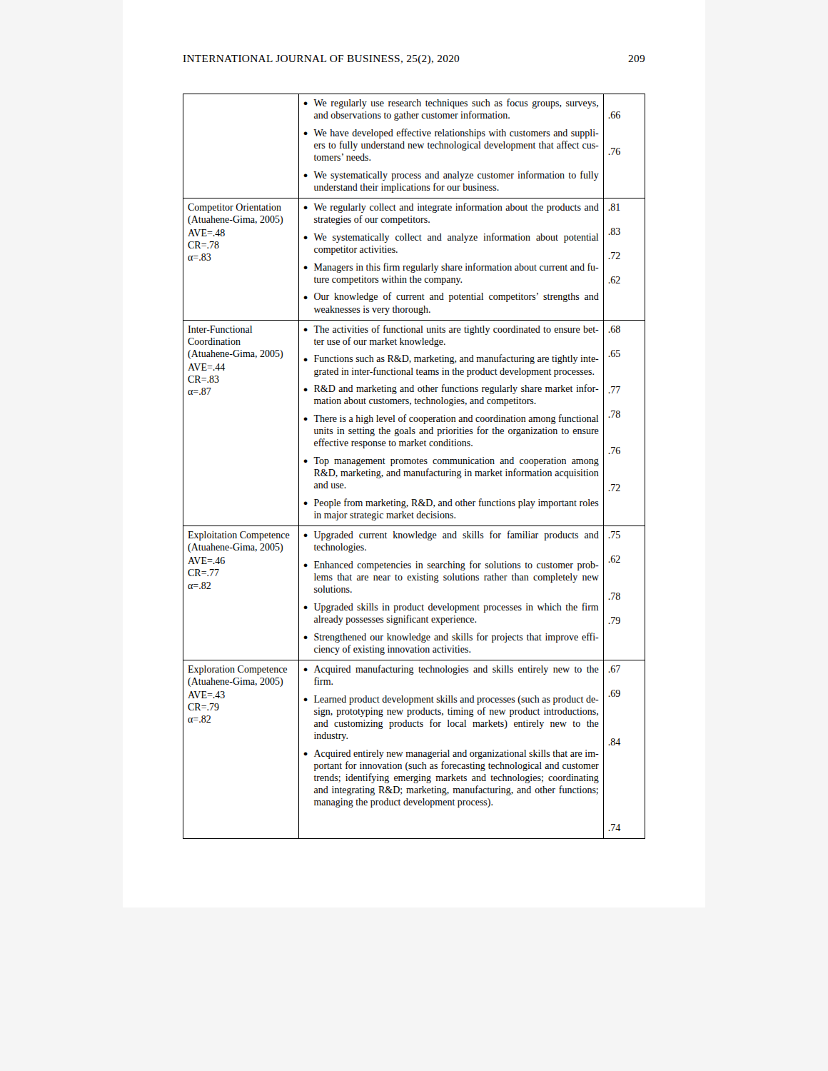International Journal of Business, 25(2), 2020 209
| | We regularly use research techniques such as focus groups, surveys, and observations to gather customer information. We have developed effective relationships with customers and suppliers to fully understand new technological development that affect customers’ needs. We systematically process and analyze customer information to fully understand their implications for our business. | .00 .66 .00 .00 .76 .00 |
| Competitor Orientation (Atuahene-Gima, 2005) AVE=.48 CR=.78 α=.83 | We regularly collect and integrate information about the products and strategies of our competitors. We systematically collect and analyze information about potential competitor activities. Managers in this firm regularly share information about current and future competitors within the company. Our knowledge of current and potential competitors’ strengths and weaknesses is very thorough. | .81 .00 .83 .00 .72 .00 .62 |
| Inter-Functional Coordination (Atuahene-Gima, 2005) AVE=.44 CR=.83 α=.87 | The activities of functional units are tightly coordinated to ensure better use of our market knowledge. Functions such as R&D, marketing, and manufacturing are tightly integrated in inter-functional teams in the product development processes. R&D and marketing and other functions regularly share market information about customers, technologies, and competitors. There is a high level of cooperation and coordination among functional units in setting the goals and priorities for the organization to ensure effective response to market conditions. Top management promotes communication and cooperation among R&D, marketing, and manufacturing in market information acquisition and use. People from marketing, R&D, and other functions play important roles in major strategic market decisions. | .68 .00 .65 .00 .00 .77 .00 .78 .00 .00 .76 .00 .00 .72 |
| Exploitation Competence (Atuahene-Gima, 2005) AVE=.46 CR=.77 α=.82 | Upgraded current knowledge and skills for familiar products and technologies. Enhanced competencies in searching for solutions to customer problems that are near to existing solutions rather than completely new solutions. Upgraded skills in product development processes in which the firm already possesses significant experience. Strengthened our knowledge and skills for projects that improve efficiency of existing innovation activities. | .75 .00 .62 .00 .00 .78 .00 .79 |
| Exploration Competence (Atuahene-Gima, 2005) AVE=.43 CR=.79 α=.82 | Acquired manufacturing technologies and skills entirely new to the firm. Learned product development skills and processes (such as product design, prototyping new products, timing of new product introductions, and customizing products for local markets) entirely new to the industry. Acquired entirely new managerial and organizational skills that are important for innovation (such as forecasting technological and customer trends; identifying emerging markets and technologies; coordinating and integrating R&D; marketing, manufacturing, and other functions; managing the product development process). | .67 .00 .69 .00 .00 .00 .84 .00 .00 .00 .00 .00 .00 .74 |